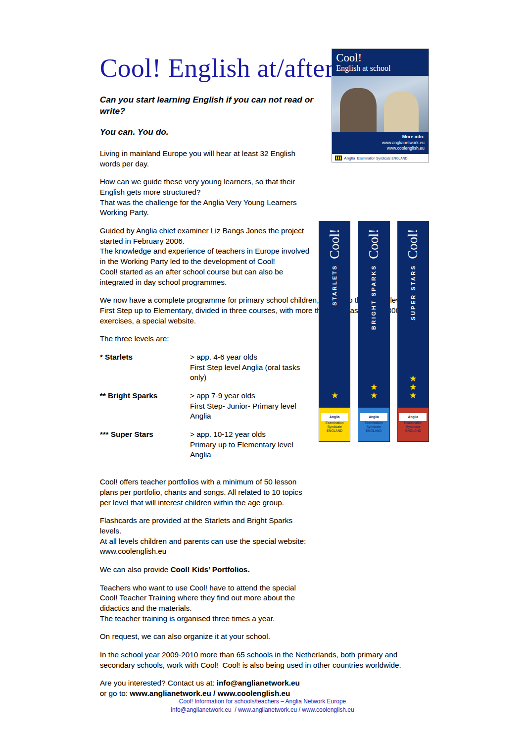Cool!
English at school
More info: www.anglianetwork.eu
www.coolenglish.eu
Anglia Examination Syndicate ENGLAND
Cool! English at/after school
Can you start learning English if you can not read or write?
You can. You do.
Living in mainland Europe you will hear at least 32 English words per day.
How can we guide these very young learners, so that their English gets more structured?
That was the challenge for the Anglia Very Young Learners Working Party.
Guided by Anglia chief examiner Liz Bangs Jones the project started in February 2006.
The knowledge and experience of teachers in Europe involved in the Working Party led to the development of Cool!
Cool! started as an after school course but can also be integrated in day school programmes.
We now have a complete programme for primary school children, related to the Anglia levels First Step up to Elementary, divided in three courses, with more than 200 flash cards, 300 exercises, a special website.
The three levels are:
Cool!
STARLETS
★
Anglia
Examination Syndicate
ENGLAND
Cool!
BRIGHT SPARKS
★★
Anglia
Examination Syndicate
ENGLAND
Cool!
SUPER STARS
★★★
Anglia
Examination Syndicate
ENGLAND
| * Starlets | > app. 4-6 year olds First Step level Anglia (oral tasks only) |
| ** Bright Sparks | > app 7-9 year olds First Step- Junior- Primary level Anglia |
| *** Super Stars | > app. 10-12 year olds Primary up to Elementary level Anglia |
Cool! offers teacher portfolios with a minimum of 50 lesson plans per portfolio, chants and songs. All related to 10 topics per level that will interest children within the age group.
Flashcards are provided at the Starlets and Bright Sparks levels.
At all levels children and parents can use the special website:
www.coolenglish.eu
We can also provide Cool! Kids’ Portfolios.
Teachers who want to use Cool! have to attend the special Cool! Teacher Training where they find out more about the didactics and the materials.
The teacher training is organised three times a year.
On request, we can also organize it at your school.
In the school year 2009-2010 more than 65 schools in the Netherlands, both primary and secondary schools, work with Cool! Cool! is also being used in other countries worldwide.
Are you interested? Contact us at: info@anglianetwork.eu
or go to: www.anglianetwork.eu / www.coolenglish.eu
Cool! Information for schools/teachers – Anglia Network Europe
info@anglianetwork.eu / www.anglianetwork.eu / www.coolenglish.eu